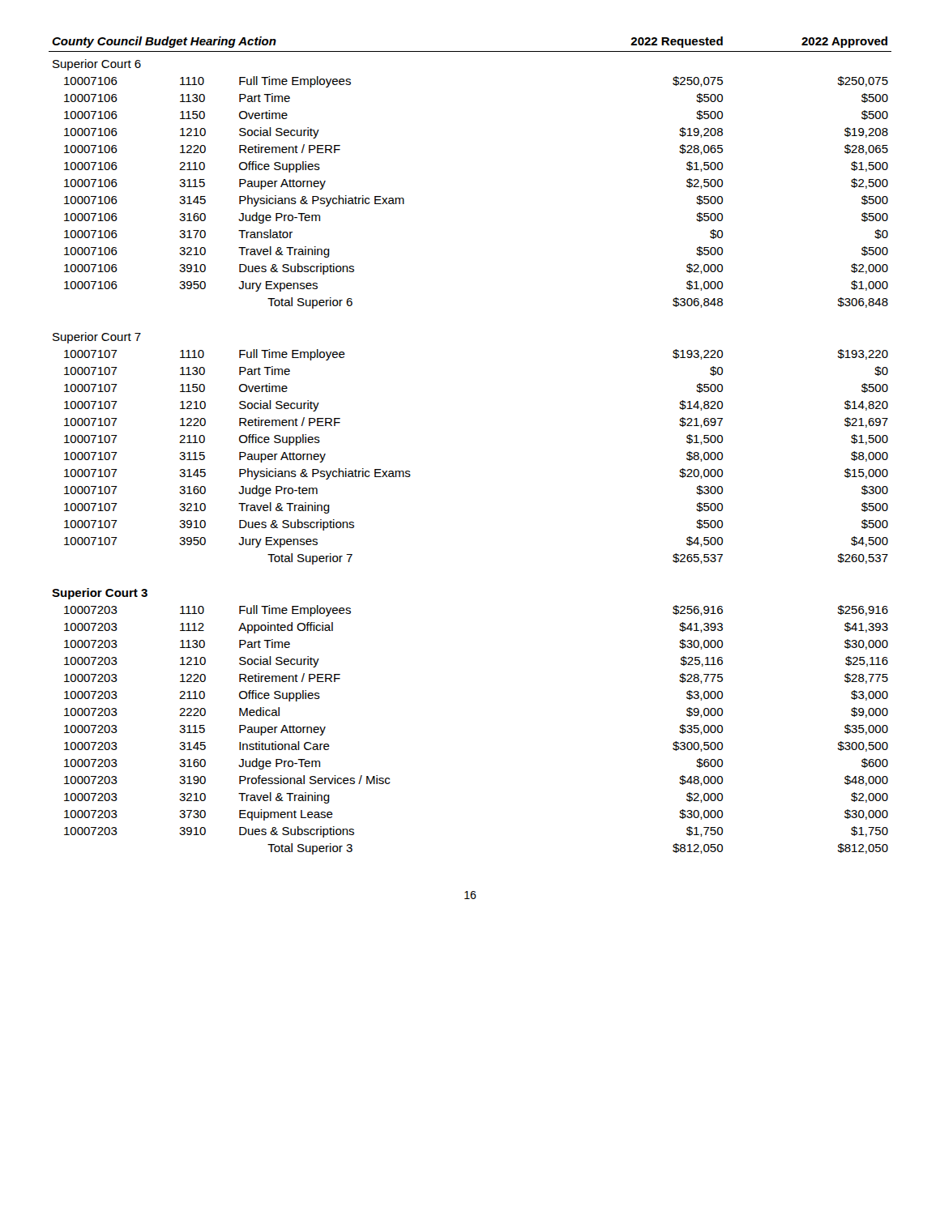| County Council Budget Hearing Action | 2022 Requested | 2022 Approved |
| --- | --- | --- |
| Superior Court 6 |
| 10007106 | 1110 | Full Time Employees | $250,075 | $250,075 |
| 10007106 | 1130 | Part Time | $500 | $500 |
| 10007106 | 1150 | Overtime | $500 | $500 |
| 10007106 | 1210 | Social Security | $19,208 | $19,208 |
| 10007106 | 1220 | Retirement / PERF | $28,065 | $28,065 |
| 10007106 | 2110 | Office Supplies | $1,500 | $1,500 |
| 10007106 | 3115 | Pauper Attorney | $2,500 | $2,500 |
| 10007106 | 3145 | Physicians & Psychiatric Exam | $500 | $500 |
| 10007106 | 3160 | Judge Pro-Tem | $500 | $500 |
| 10007106 | 3170 | Translator | $0 | $0 |
| 10007106 | 3210 | Travel & Training | $500 | $500 |
| 10007106 | 3910 | Dues & Subscriptions | $2,000 | $2,000 |
| 10007106 | 3950 | Jury Expenses | $1,000 | $1,000 |
| | | Total Superior 6 | $306,848 | $306,848 |
| Superior Court 7 |
| 10007107 | 1110 | Full Time Employee | $193,220 | $193,220 |
| 10007107 | 1130 | Part Time | $0 | $0 |
| 10007107 | 1150 | Overtime | $500 | $500 |
| 10007107 | 1210 | Social Security | $14,820 | $14,820 |
| 10007107 | 1220 | Retirement / PERF | $21,697 | $21,697 |
| 10007107 | 2110 | Office Supplies | $1,500 | $1,500 |
| 10007107 | 3115 | Pauper Attorney | $8,000 | $8,000 |
| 10007107 | 3145 | Physicians & Psychiatric Exams | $20,000 | $15,000 |
| 10007107 | 3160 | Judge Pro-tem | $300 | $300 |
| 10007107 | 3210 | Travel & Training | $500 | $500 |
| 10007107 | 3910 | Dues & Subscriptions | $500 | $500 |
| 10007107 | 3950 | Jury Expenses | $4,500 | $4,500 |
| | | Total Superior 7 | $265,537 | $260,537 |
| Superior Court 3 |
| 10007203 | 1110 | Full Time Employees | $256,916 | $256,916 |
| 10007203 | 1112 | Appointed Official | $41,393 | $41,393 |
| 10007203 | 1130 | Part Time | $30,000 | $30,000 |
| 10007203 | 1210 | Social Security | $25,116 | $25,116 |
| 10007203 | 1220 | Retirement / PERF | $28,775 | $28,775 |
| 10007203 | 2110 | Office Supplies | $3,000 | $3,000 |
| 10007203 | 2220 | Medical | $9,000 | $9,000 |
| 10007203 | 3115 | Pauper Attorney | $35,000 | $35,000 |
| 10007203 | 3145 | Institutional Care | $300,500 | $300,500 |
| 10007203 | 3160 | Judge Pro-Tem | $600 | $600 |
| 10007203 | 3190 | Professional Services / Misc | $48,000 | $48,000 |
| 10007203 | 3210 | Travel & Training | $2,000 | $2,000 |
| 10007203 | 3730 | Equipment Lease | $30,000 | $30,000 |
| 10007203 | 3910 | Dues & Subscriptions | $1,750 | $1,750 |
| | | Total Superior 3 | $812,050 | $812,050 |
16